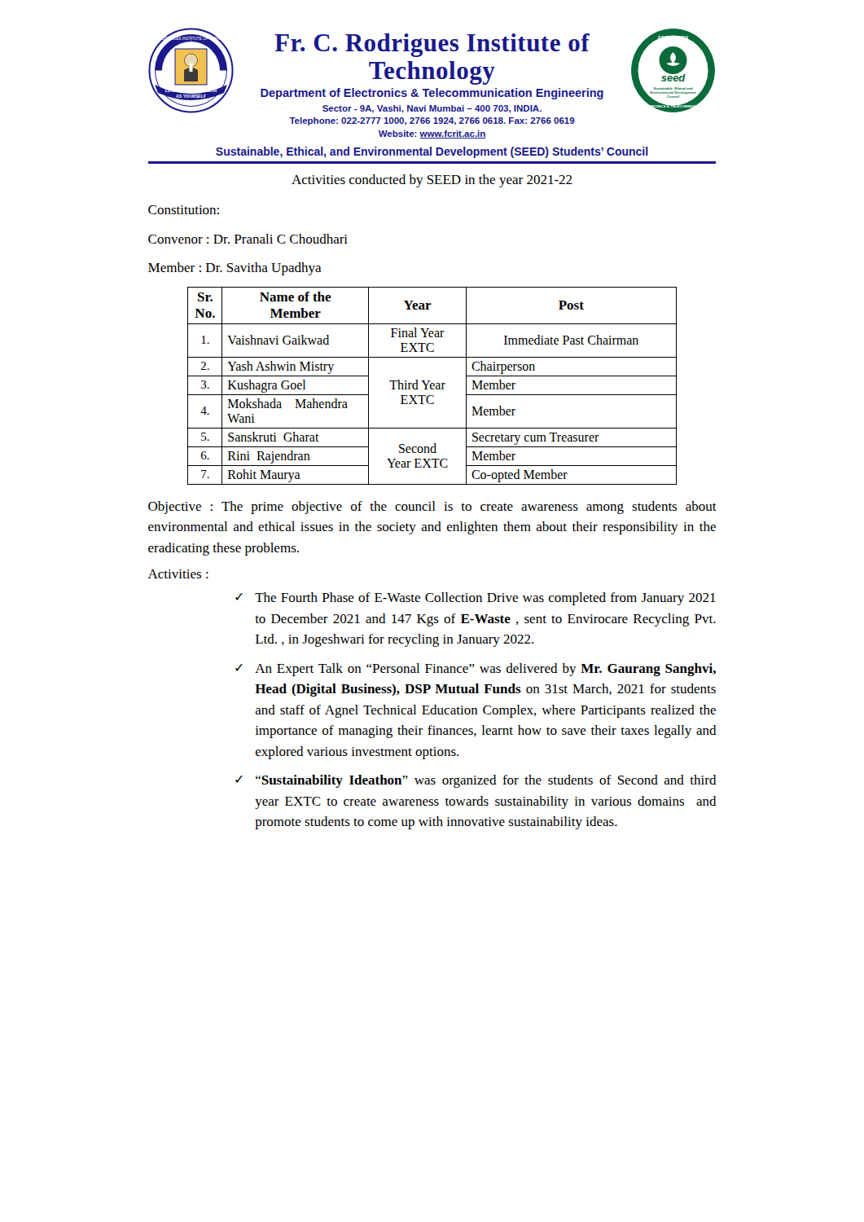FR. C. RODRIGUES INSTITUTE OF TECHNOLOGY LOVE YOUR NEIGHBOUR AS YOURSELF
Fr. C. Rodrigues Institute of Technology
Department of Electronics & Telecommunication Engineering
Sector - 9A, Vashi, Navi Mumbai – 400 703, INDIA.
Telephone: 022-2777 1000, 2766 1924, 2766 0618. Fax: 2766 0619
Website: www.fcrit.ac.in
F.C.R.I.T. YASHI seed Sustainable, Ethical and Environmental Development Council DEPT. OF ELECTRONICS & TELECOMMUNICATION ENGG.
Sustainable, Ethical, and Environmental Development (SEED) Students’ Council
Activities conducted by SEED in the year 2021-22
Constitution:
Convenor : Dr. Pranali C Choudhari
Member : Dr. Savitha Upadhya
| Sr. No. | Name of the Member | Year | Post |
| --- | --- | --- | --- |
| 1. | Vaishnavi Gaikwad | Final Year EXTC | Immediate Past Chairman |
| 2. | Yash Ashwin Mistry | Third Year EXTC | Chairperson |
| 3. | Kushagra Goel | Member |
| 4. | Mokshada Mahendra Wani | Member |
| 5. | Sanskruti Gharat | Second Year EXTC | Secretary cum Treasurer |
| 6. | Rini Rajendran | Member |
| 7. | Rohit Maurya | Co-opted Member |
Objective : The prime objective of the council is to create awareness among students about environmental and ethical issues in the society and enlighten them about their responsibility in the eradicating these problems.
Activities :
The Fourth Phase of E-Waste Collection Drive was completed from January 2021 to December 2021 and 147 Kgs of E-Waste , sent to Envirocare Recycling Pvt. Ltd. , in Jogeshwari for recycling in January 2022.
An Expert Talk on “Personal Finance” was delivered by Mr. Gaurang Sanghvi, Head (Digital Business), DSP Mutual Funds on 31st March, 2021 for students and staff of Agnel Technical Education Complex, where Participants realized the importance of managing their finances, learnt how to save their taxes legally and explored various investment options.
“Sustainability Ideathon” was organized for the students of Second and third year EXTC to create awareness towards sustainability in various domains and promote students to come up with innovative sustainability ideas.